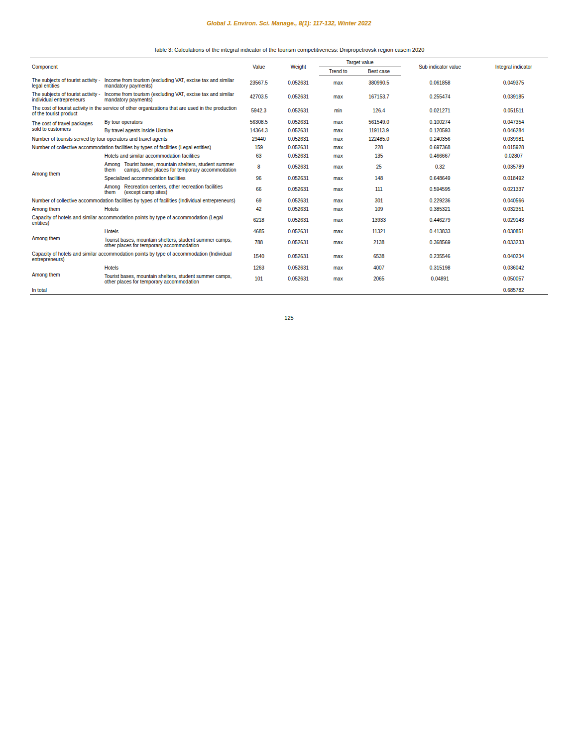Global J. Environ. Sci. Manage., 8(1): 117-132, Winter 2022
Table 3: Calculations of the integral indicator of the tourism competitiveness: Dnipropetrovsk region casein 2020
| Component | Value | Weight | Target value | Sub indicator value | Integral indicator |
| --- | --- | --- | --- | --- | --- |
| Trend to | Best case |
| The subjects of tourist activity - legal entities | Income from tourism (excluding VAT, excise tax and similar mandatory payments) | 23567.5 | 0.052631 | max | 380990.5 | 0.061858 | 0.049375 |
| The subjects of tourist activity - individual entrepreneurs | Income from tourism (excluding VAT, excise tax and similar mandatory payments) | 42703.5 | 0.052631 | max | 167153.7 | 0.255474 | 0.039185 |
| The cost of tourist activity in the service of other organizations that are used in the production of the tourist product | 5942.3 | 0.052631 | min | 126.4 | 0.021271 | 0.051511 |
| The cost of travel packages sold to customers | By tour operators | 56308.5 | 0.052631 | max | 561549.0 | 0.100274 | 0.047354 |
| By travel agents inside Ukraine | 14364.3 | 0.052631 | max | 119113.9 | 0.120593 | 0.046284 |
| Number of tourists served by tour operators and travel agents | 29440 | 0.052631 | max | 122485.0 | 0.240356 | 0.039981 |
| Number of collective accommodation facilities by types of facilities (Legal entities) | 159 | 0.052631 | max | 228 | 0.697368 | 0.015928 |
| Among them | Hotels and similar accommodation facilities | 63 | 0.052631 | max | 135 | 0.466667 | 0.02807 |
| Among them | Tourist bases, mountain shelters, student summer camps, other places for temporary accommodation | 8 | 0.052631 | max | 25 | 0.32 | 0.035789 |
| Specialized accommodation facilities | 96 | 0.052631 | max | 148 | 0.648649 | 0.018492 |
| Among them | Recreation centers, other recreation facilities (except camp sites) | 66 | 0.052631 | max | 111 | 0.594595 | 0.021337 |
| Number of collective accommodation facilities by types of facilities (Individual entrepreneurs) | 69 | 0.052631 | max | 301 | 0.229236 | 0.040566 |
| Among them | Hotels | 42 | 0.052631 | max | 109 | 0.385321 | 0.032351 |
| Capacity of hotels and similar accommodation points by type of accommodation (Legal entities) | 6218 | 0.052631 | max | 13933 | 0.446279 | 0.029143 |
| Among them | Hotels | 4685 | 0.052631 | max | 11321 | 0.413833 | 0.030851 |
| Tourist bases, mountain shelters, student summer camps, other places for temporary accommodation | 788 | 0.052631 | max | 2138 | 0.368569 | 0.033233 |
| Capacity of hotels and similar accommodation points by type of accommodation (Individual entrepreneurs) | 1540 | 0.052631 | max | 6538 | 0.235546 | 0.040234 |
| Among them | Hotels | 1263 | 0.052631 | max | 4007 | 0.315198 | 0.036042 |
| Tourist bases, mountain shelters, student summer camps, other places for temporary accommodation | 101 | 0.052631 | max | 2065 | 0.04891 | 0.050057 |
| In total | | | | | | 0.685782 |
125